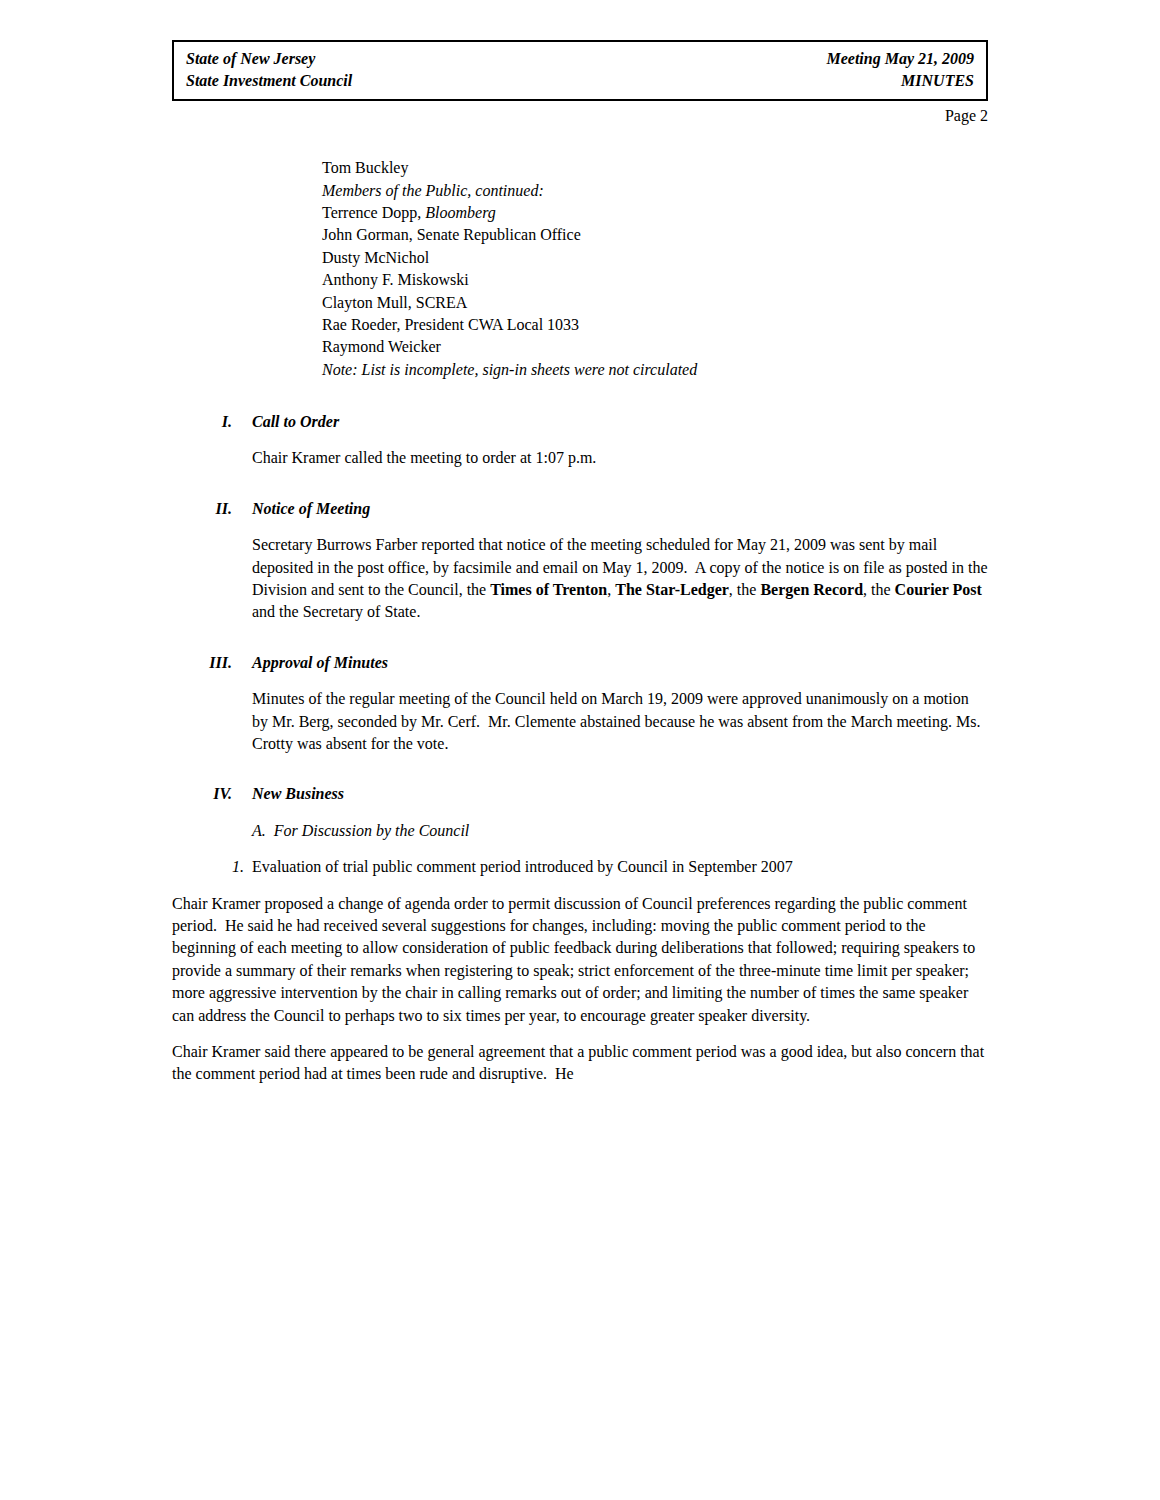State of New Jersey Meeting May 21, 2009
State Investment Council MINUTES
Page 2
Tom Buckley
Members of the Public, continued:
Terrence Dopp, Bloomberg
John Gorman, Senate Republican Office
Dusty McNichol
Anthony F. Miskowski
Clayton Mull, SCREA
Rae Roeder, President CWA Local 1033
Raymond Weicker
Note: List is incomplete, sign-in sheets were not circulated
I. Call to Order
Chair Kramer called the meeting to order at 1:07 p.m.
II. Notice of Meeting
Secretary Burrows Farber reported that notice of the meeting scheduled for May 21, 2009 was sent by mail deposited in the post office, by facsimile and email on May 1, 2009. A copy of the notice is on file as posted in the Division and sent to the Council, the Times of Trenton, The Star-Ledger, the Bergen Record, the Courier Post and the Secretary of State.
III. Approval of Minutes
Minutes of the regular meeting of the Council held on March 19, 2009 were approved unanimously on a motion by Mr. Berg, seconded by Mr. Cerf. Mr. Clemente abstained because he was absent from the March meeting. Ms. Crotty was absent for the vote.
IV. New Business
A. For Discussion by the Council
1. Evaluation of trial public comment period introduced by Council in September 2007
Chair Kramer proposed a change of agenda order to permit discussion of Council preferences regarding the public comment period. He said he had received several suggestions for changes, including: moving the public comment period to the beginning of each meeting to allow consideration of public feedback during deliberations that followed; requiring speakers to provide a summary of their remarks when registering to speak; strict enforcement of the three-minute time limit per speaker; more aggressive intervention by the chair in calling remarks out of order; and limiting the number of times the same speaker can address the Council to perhaps two to six times per year, to encourage greater speaker diversity.
Chair Kramer said there appeared to be general agreement that a public comment period was a good idea, but also concern that the comment period had at times been rude and disruptive. He